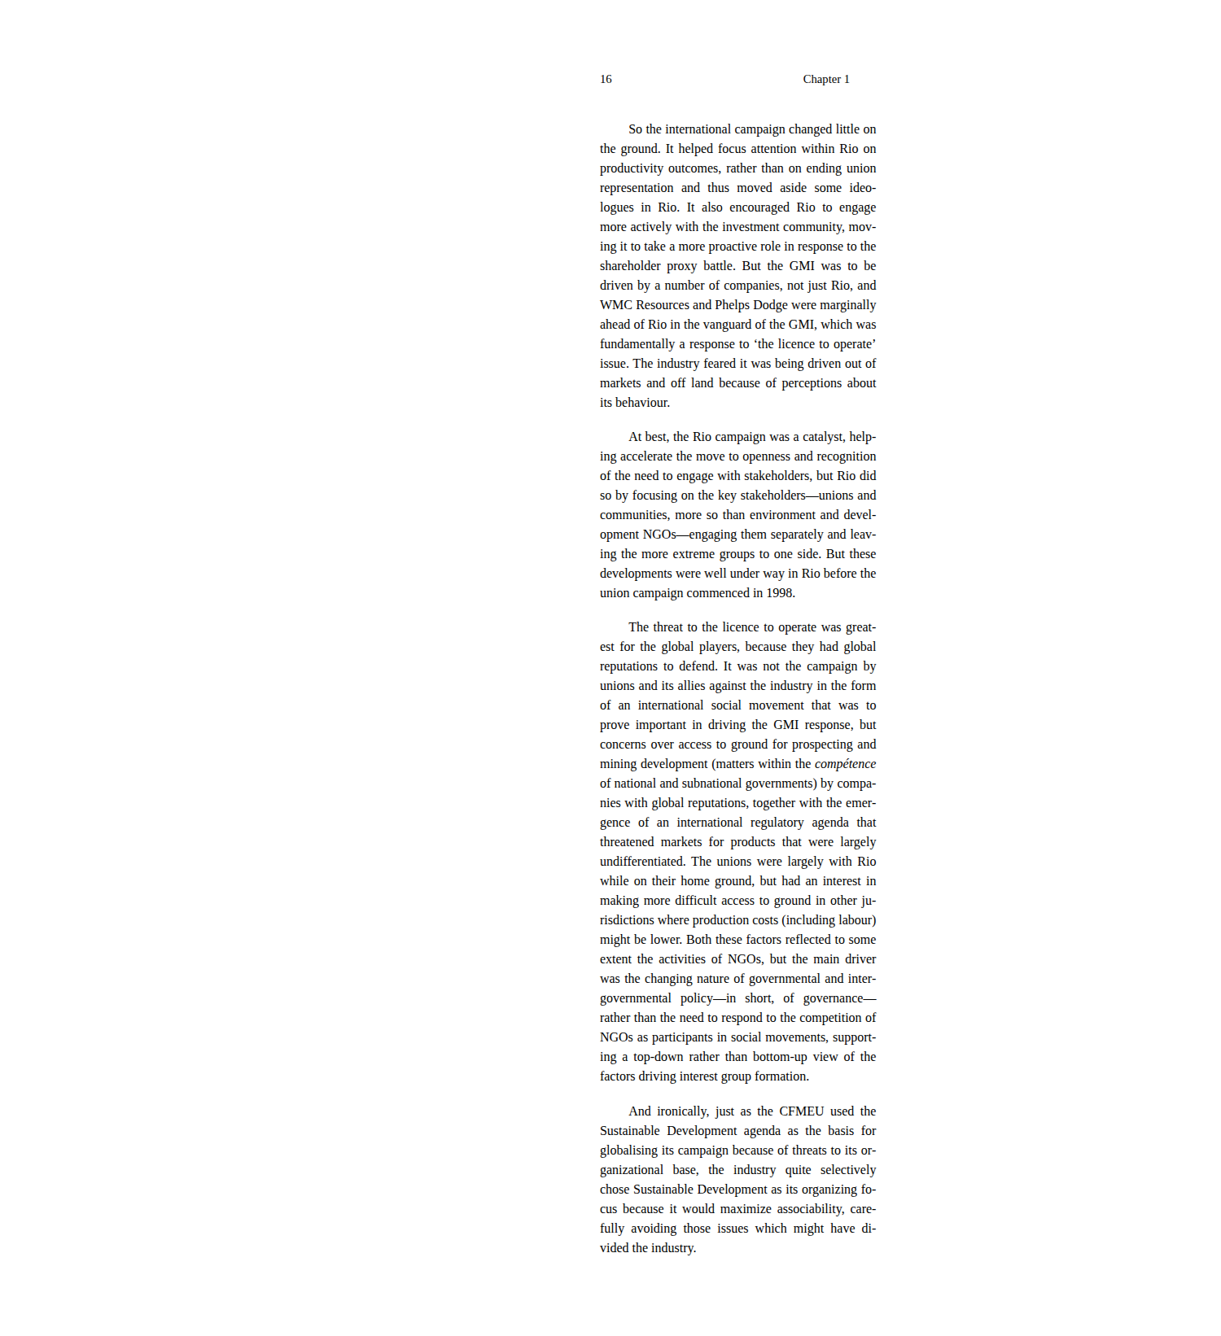16 Chapter 1
So the international campaign changed little on the ground. It helped focus attention within Rio on productivity outcomes, rather than on ending union representation and thus moved aside some ideologues in Rio. It also encouraged Rio to engage more actively with the investment community, moving it to take a more proactive role in response to the shareholder proxy battle. But the GMI was to be driven by a number of companies, not just Rio, and WMC Resources and Phelps Dodge were marginally ahead of Rio in the vanguard of the GMI, which was fundamentally a response to ‘the licence to operate’ issue. The industry feared it was being driven out of markets and off land because of perceptions about its behaviour.
At best, the Rio campaign was a catalyst, helping accelerate the move to openness and recognition of the need to engage with stakeholders, but Rio did so by focusing on the key stakeholders—unions and communities, more so than environment and development NGOs—engaging them separately and leaving the more extreme groups to one side. But these developments were well under way in Rio before the union campaign commenced in 1998.
The threat to the licence to operate was greatest for the global players, because they had global reputations to defend. It was not the campaign by unions and its allies against the industry in the form of an international social movement that was to prove important in driving the GMI response, but concerns over access to ground for prospecting and mining development (matters within the compétence of national and subnational governments) by companies with global reputations, together with the emergence of an international regulatory agenda that threatened markets for products that were largely undifferentiated. The unions were largely with Rio while on their home ground, but had an interest in making more difficult access to ground in other jurisdictions where production costs (including labour) might be lower. Both these factors reflected to some extent the activities of NGOs, but the main driver was the changing nature of governmental and intergovernmental policy—in short, of governance—rather than the need to respond to the competition of NGOs as participants in social movements, supporting a top-down rather than bottom-up view of the factors driving interest group formation.
And ironically, just as the CFMEU used the Sustainable Development agenda as the basis for globalising its campaign because of threats to its organizational base, the industry quite selectively chose Sustainable Development as its organizing focus because it would maximize associability, carefully avoiding those issues which might have divided the industry.